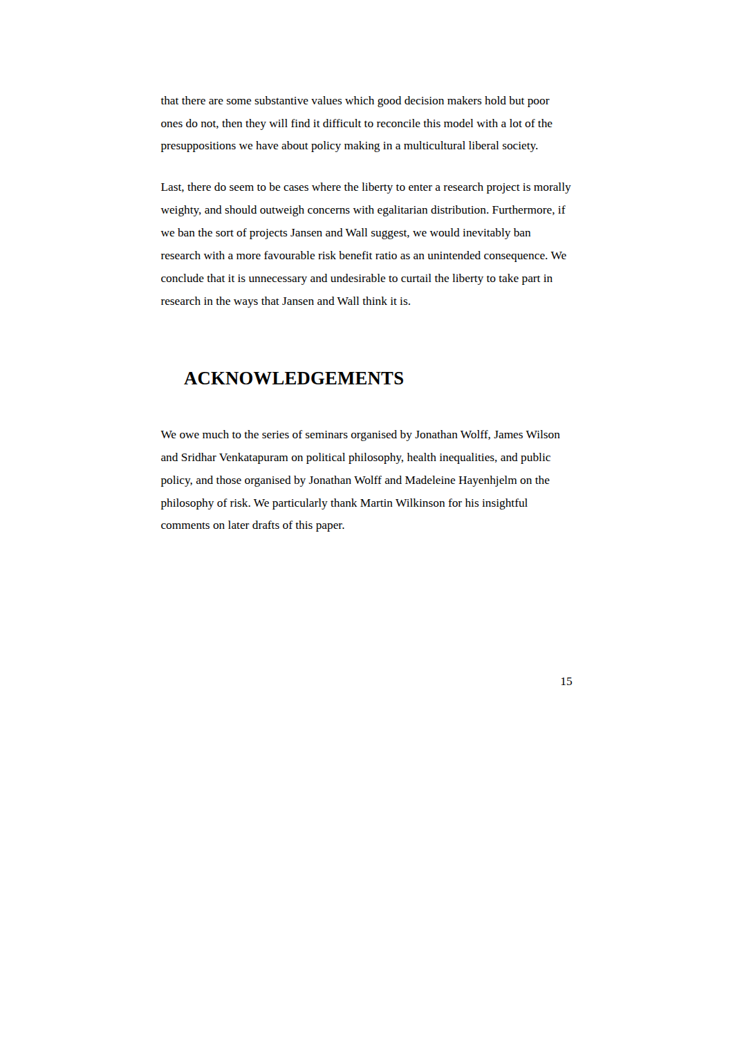that there are some substantive values which good decision makers hold but poor ones do not, then they will find it difficult to reconcile this model with a lot of the presuppositions we have about policy making in a multicultural liberal society.
Last, there do seem to be cases where the liberty to enter a research project is morally weighty, and should outweigh concerns with egalitarian distribution. Furthermore, if we ban the sort of projects Jansen and Wall suggest, we would inevitably ban research with a more favourable risk benefit ratio as an unintended consequence. We conclude that it is unnecessary and undesirable to curtail the liberty to take part in research in the ways that Jansen and Wall think it is.
ACKNOWLEDGEMENTS
We owe much to the series of seminars organised by Jonathan Wolff, James Wilson and Sridhar Venkatapuram on political philosophy, health inequalities, and public policy, and those organised by Jonathan Wolff and Madeleine Hayenhjelm on the philosophy of risk. We particularly thank Martin Wilkinson for his insightful comments on later drafts of this paper.
15